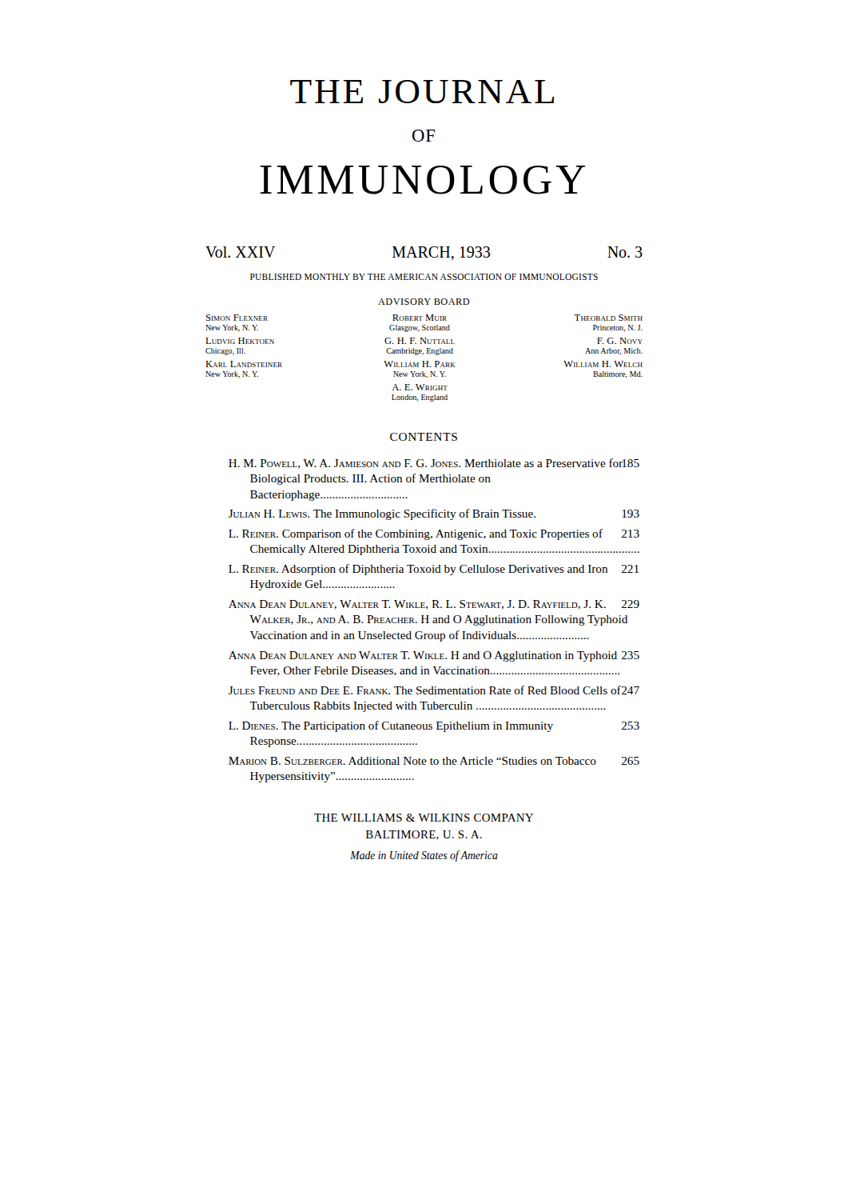THE JOURNAL
OF
IMMUNOLOGY
Vol. XXIV
MARCH, 1933
No. 3
PUBLISHED MONTHLY BY THE AMERICAN ASSOCIATION OF IMMUNOLOGISTS
ADVISORY BOARD
| Simon Flexner New York, N. Y. | Robert Muir Glasgow, Scotland | Theobald Smith Princeton, N. J. |
| Ludvig Hektoen Chicago, Ill. | G. H. F. Nuttall Cambridge, England | F. G. Novy Ann Arbor, Mich. |
| Karl Landsteiner New York, N. Y. | William H. Park New York, N. Y. | William H. Welch Baltimore, Md. |
| | A. E. Wright London, England | |
CONTENTS
185 H. M. Powell, W. A. Jamieson and F. G. Jones. Merthiolate as a Preservative for Biological Products. III. Action of Merthiolate on Bacteriophage.............................
193 Julian H. Lewis. The Immunologic Specificity of Brain Tissue.
213 L. Reiner. Comparison of the Combining, Antigenic, and Toxic Properties of Chemically Altered Diphtheria Toxoid and Toxin..................................................
221 L. Reiner. Adsorption of Diphtheria Toxoid by Cellulose Derivatives and Iron Hydroxide Gel........................
229 Anna Dean Dulaney, Walter T. Wikle, R. L. Stewart, J. D. Rayfield, J. K. Walker, Jr., and A. B. Preacher. H and O Agglutination Following Typhoid Vaccination and in an Unselected Group of Individuals........................
235 Anna Dean Dulaney and Walter T. Wikle. H and O Agglutination in Typhoid Fever, Other Febrile Diseases, and in Vaccination...........................................
247 Jules Freund and Dee E. Frank. The Sedimentation Rate of Red Blood Cells of Tuberculous Rabbits Injected with Tuberculin ...........................................
253 L. Dienes. The Participation of Cutaneous Epithelium in Immunity Response........................................
265 Marion B. Sulzberger. Additional Note to the Article “Studies on Tobacco Hypersensitivity”..........................
THE WILLIAMS & WILKINS COMPANY
BALTIMORE, U. S. A.
Made in United States of America